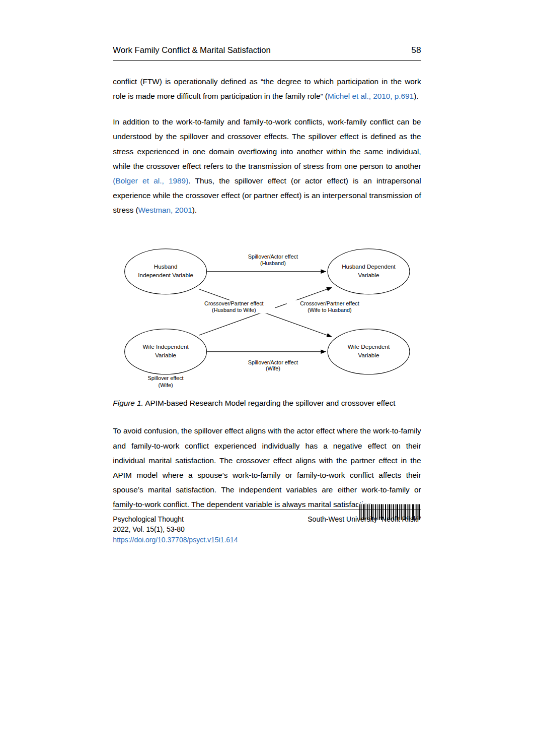Work Family Conflict & Marital Satisfaction 58
conflict (FTW) is operationally defined as “the degree to which participation in the work role is made more difficult from participation in the family role” (Michel et al., 2010, p.691).
In addition to the work-to-family and family-to-work conflicts, work-family conflict can be understood by the spillover and crossover effects. The spillover effect is defined as the stress experienced in one domain overflowing into another within the same individual, while the crossover effect refers to the transmission of stress from one person to another (Bolger et al., 1989). Thus, the spillover effect (or actor effect) is an intrapersonal experience while the crossover effect (or partner effect) is an interpersonal transmission of stress (Westman, 2001).
Husband Independent Variable Husband Dependent Variable Wife Independent Variable Wife Dependent Variable Spillover/Actor effect (Husband) Crossover/Partner effect (Husband to Wife) Crossover/Partner effect (Wife to Husband) Spillover/Actor effect (Wife) Spillover effect (Wife)
Figure 1. APIM-based Research Model regarding the spillover and crossover effect
To avoid confusion, the spillover effect aligns with the actor effect where the work-to-family and family-to-work conflict experienced individually has a negative effect on their individual marital satisfaction. The crossover effect aligns with the partner effect in the APIM model where a spouse’s work-to-family or family-to-work conflict affects their spouse’s marital satisfaction. The independent variables are either work-to-family or family-to-work conflict. The dependent variable is always marital satisfaction.
Psychological Thought
2022, Vol. 15(1), 53-80
https://doi.org/10.37708/psyct.v15i1.614
South-West University “Neofit Rilski”